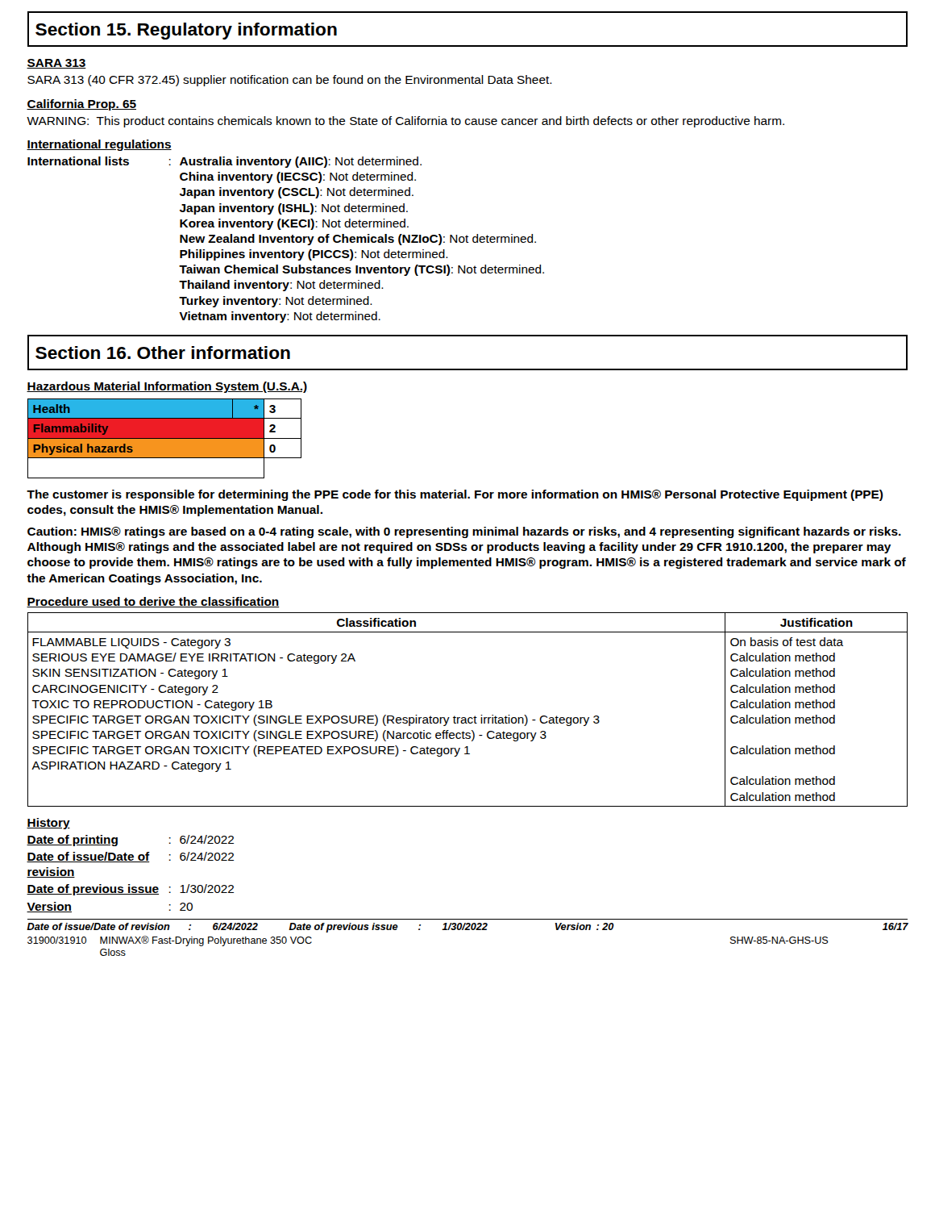Section 15. Regulatory information
SARA 313
SARA 313 (40 CFR 372.45) supplier notification can be found on the Environmental Data Sheet.
California Prop. 65
WARNING: This product contains chemicals known to the State of California to cause cancer and birth defects or other reproductive harm.
International regulations
International lists
:
Australia inventory (AIIC): Not determined.
China inventory (IECSC): Not determined.
Japan inventory (CSCL): Not determined.
Japan inventory (ISHL): Not determined.
Korea inventory (KECI): Not determined.
New Zealand Inventory of Chemicals (NZIoC): Not determined.
Philippines inventory (PICCS): Not determined.
Taiwan Chemical Substances Inventory (TCSI): Not determined.
Thailand inventory: Not determined.
Turkey inventory: Not determined.
Vietnam inventory: Not determined.
Section 16. Other information
Hazardous Material Information System (U.S.A.)
| Health | * | 3 |
| Flammability | 2 |
| Physical hazards | 0 |
The customer is responsible for determining the PPE code for this material. For more information on HMIS® Personal Protective Equipment (PPE) codes, consult the HMIS® Implementation Manual.
Caution: HMIS® ratings are based on a 0-4 rating scale, with 0 representing minimal hazards or risks, and 4 representing significant hazards or risks. Although HMIS® ratings and the associated label are not required on SDSs or products leaving a facility under 29 CFR 1910.1200, the preparer may choose to provide them. HMIS® ratings are to be used with a fully implemented HMIS® program. HMIS® is a registered trademark and service mark of the American Coatings Association, Inc.
Procedure used to derive the classification
| Classification | Justification |
| --- | --- |
| FLAMMABLE LIQUIDS - Category 3 SERIOUS EYE DAMAGE/ EYE IRRITATION - Category 2A SKIN SENSITIZATION - Category 1 CARCINOGENICITY - Category 2 TOXIC TO REPRODUCTION - Category 1B SPECIFIC TARGET ORGAN TOXICITY (SINGLE EXPOSURE) (Respiratory tract irritation) - Category 3 SPECIFIC TARGET ORGAN TOXICITY (SINGLE EXPOSURE) (Narcotic effects) - Category 3 SPECIFIC TARGET ORGAN TOXICITY (REPEATED EXPOSURE) - Category 1 ASPIRATION HAZARD - Category 1 | On basis of test data Calculation method Calculation method Calculation method Calculation method Calculation method Calculation method Calculation method Calculation method |
History
Date of printing
:
6/24/2022
Date of issue/Date of revision
:
6/24/2022
Date of previous issue
:
1/30/2022
Version
:
20
Date of issue/Date of revision
:
6/24/2022
Date of previous issue
:
1/30/2022
Version
: 20
16/17
31900/31910
MINWAX® Fast-Drying Polyurethane 350 VOC
Gloss
SHW-85-NA-GHS-US